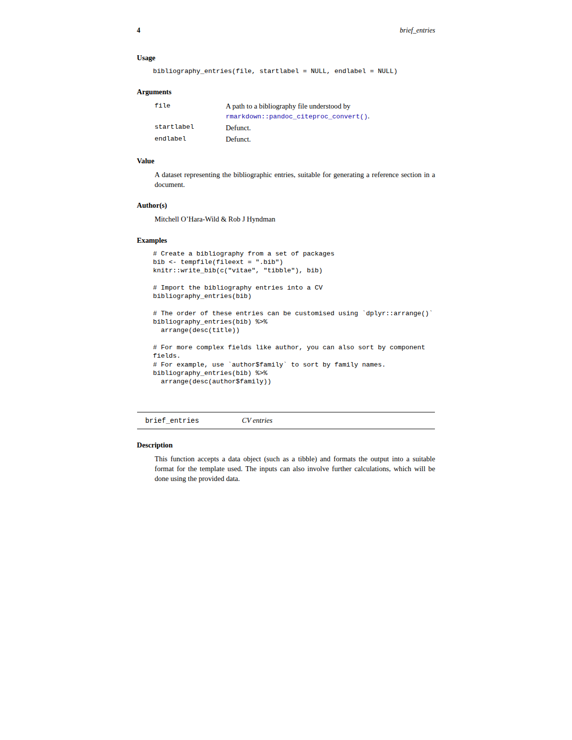4 brief_entries
Usage
bibliography_entries(file, startlabel = NULL, endlabel = NULL)
Arguments
| file | A path to a bibliography file understood by rmarkdown::pandoc_citeproc_convert() . |
| startlabel | Defunct. |
| endlabel | Defunct. |
Value
A dataset representing the bibliographic entries, suitable for generating a reference section in a document.
Author(s)
Mitchell O’Hara-Wild & Rob J Hyndman
Examples
# Create a bibliography from a set of packages
bib <- tempfile(fileext = ".bib")
knitr::write_bib(c("vitae", "tibble"), bib)

# Import the bibliography entries into a CV
bibliography_entries(bib)

# The order of these entries can be customised using `dplyr::arrange()`
bibliography_entries(bib) %>%
  arrange(desc(title))

# For more complex fields like author, you can also sort by component fields.
# For example, use `author$family` to sort by family names.
bibliography_entries(bib) %>%
  arrange(desc(author$family))
brief_entries CV entries
Description
This function accepts a data object (such as a tibble) and formats the output into a suitable format for the template used. The inputs can also involve further calculations, which will be done using the provided data.